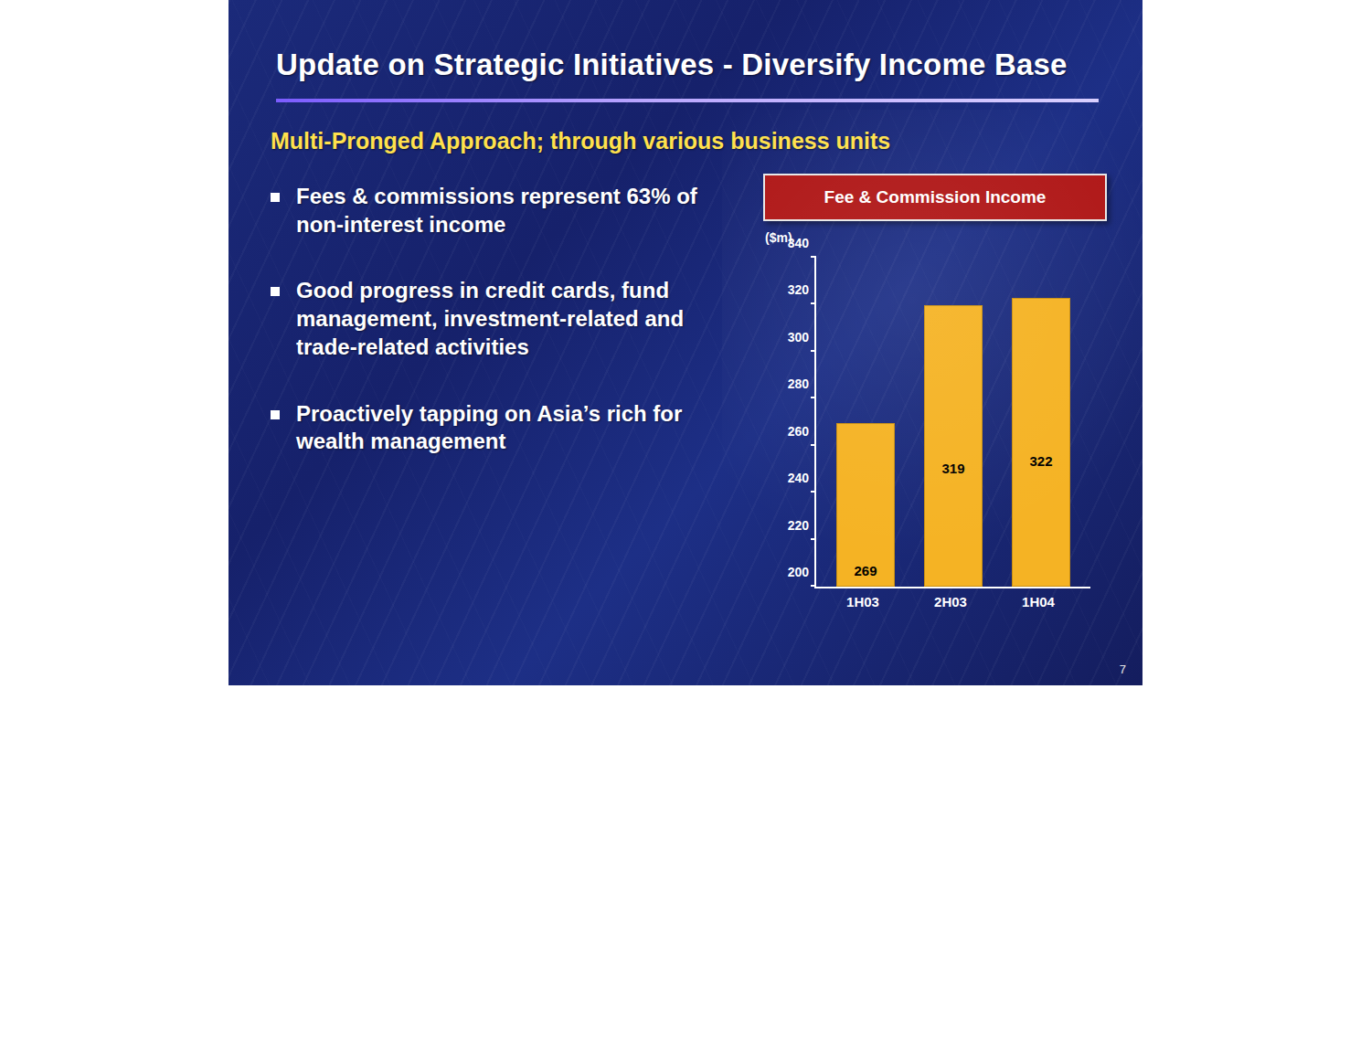Update on Strategic Initiatives - Diversify Income Base
Multi-Pronged Approach; through various business units
Fees & commissions represent 63% of non-interest income
Good progress in credit cards, fund management, investment-related and trade-related activities
Proactively tapping on Asia’s rich for wealth management
Fee & Commission Income
($m)
200
220
240
260
280
300
320
340
269
319
322
1H03 2H03 1H04
7